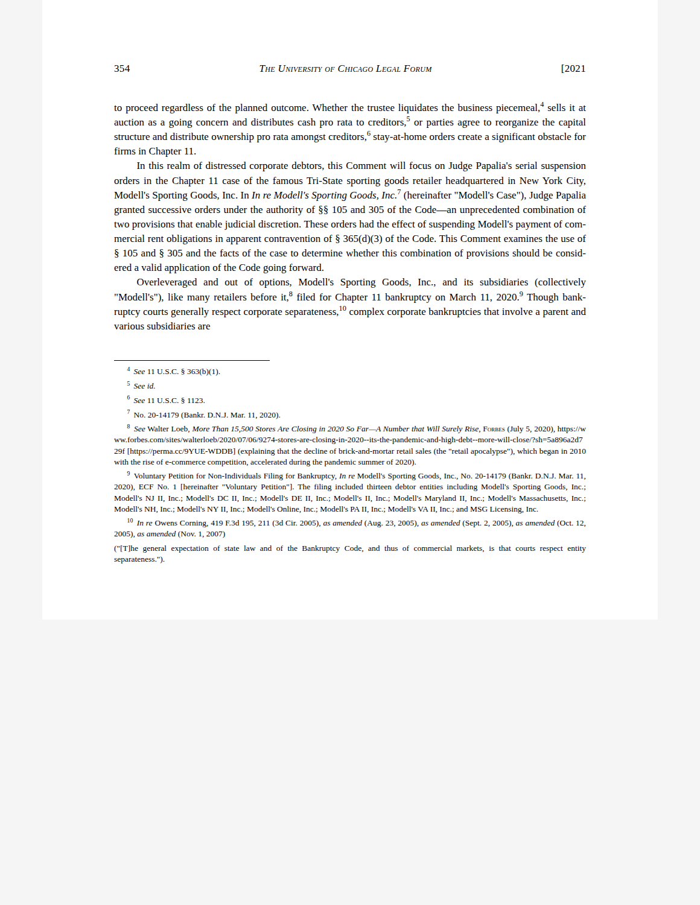354 The University of Chicago Legal Forum [2021
to proceed regardless of the planned outcome. Whether the trustee liquidates the business piecemeal,4 sells it at auction as a going concern and distributes cash pro rata to creditors,5 or parties agree to reorganize the capital structure and distribute ownership pro rata amongst creditors,6 stay-at-home orders create a significant obstacle for firms in Chapter 11.
In this realm of distressed corporate debtors, this Comment will focus on Judge Papalia's serial suspension orders in the Chapter 11 case of the famous Tri-State sporting goods retailer headquartered in New York City, Modell's Sporting Goods, Inc. In In re Modell's Sporting Goods, Inc.7 (hereinafter "Modell's Case"), Judge Papalia granted successive orders under the authority of §§ 105 and 305 of the Code—an unprecedented combination of two provisions that enable judicial discretion. These orders had the effect of suspending Modell's payment of commercial rent obligations in apparent contravention of § 365(d)(3) of the Code. This Comment examines the use of § 105 and § 305 and the facts of the case to determine whether this combination of provisions should be considered a valid application of the Code going forward.
Overleveraged and out of options, Modell's Sporting Goods, Inc., and its subsidiaries (collectively "Modell's"), like many retailers before it,8 filed for Chapter 11 bankruptcy on March 11, 2020.9 Though bankruptcy courts generally respect corporate separateness,10 complex corporate bankruptcies that involve a parent and various subsidiaries are
4 See 11 U.S.C. § 363(b)(1).
5 See id.
6 See 11 U.S.C. § 1123.
7 No. 20-14179 (Bankr. D.N.J. Mar. 11, 2020).
8 See Walter Loeb, More Than 15,500 Stores Are Closing in 2020 So Far—A Number that Will Surely Rise, Forbes (July 5, 2020), https://www.forbes.com/sites/walterloeb/2020/07/06/9274-stores-are-closing-in-2020--its-the-pandemic-and-high-debt--more-will-close/?sh=5a896a2d729f [https://perma.cc/9YUE-WDDB] (explaining that the decline of brick-and-mortar retail sales (the "retail apocalypse"), which began in 2010 with the rise of e-commerce competition, accelerated during the pandemic summer of 2020).
9 Voluntary Petition for Non-Individuals Filing for Bankruptcy, In re Modell's Sporting Goods, Inc., No. 20-14179 (Bankr. D.N.J. Mar. 11, 2020), ECF No. 1 [hereinafter "Voluntary Petition"]. The filing included thirteen debtor entities including Modell's Sporting Goods, Inc.; Modell's NJ II, Inc.; Modell's DC II, Inc.; Modell's DE II, Inc.; Modell's II, Inc.; Modell's Maryland II, Inc.; Modell's Massachusetts, Inc.; Modell's NH, Inc.; Modell's NY II, Inc.; Modell's Online, Inc.; Modell's PA II, Inc.; Modell's VA II, Inc.; and MSG Licensing, Inc.
10 In re Owens Corning, 419 F.3d 195, 211 (3d Cir. 2005), as amended (Aug. 23, 2005), as amended (Sept. 2, 2005), as amended (Oct. 12, 2005), as amended (Nov. 1, 2007)
("[T]he general expectation of state law and of the Bankruptcy Code, and thus of commercial markets, is that courts respect entity separateness.").